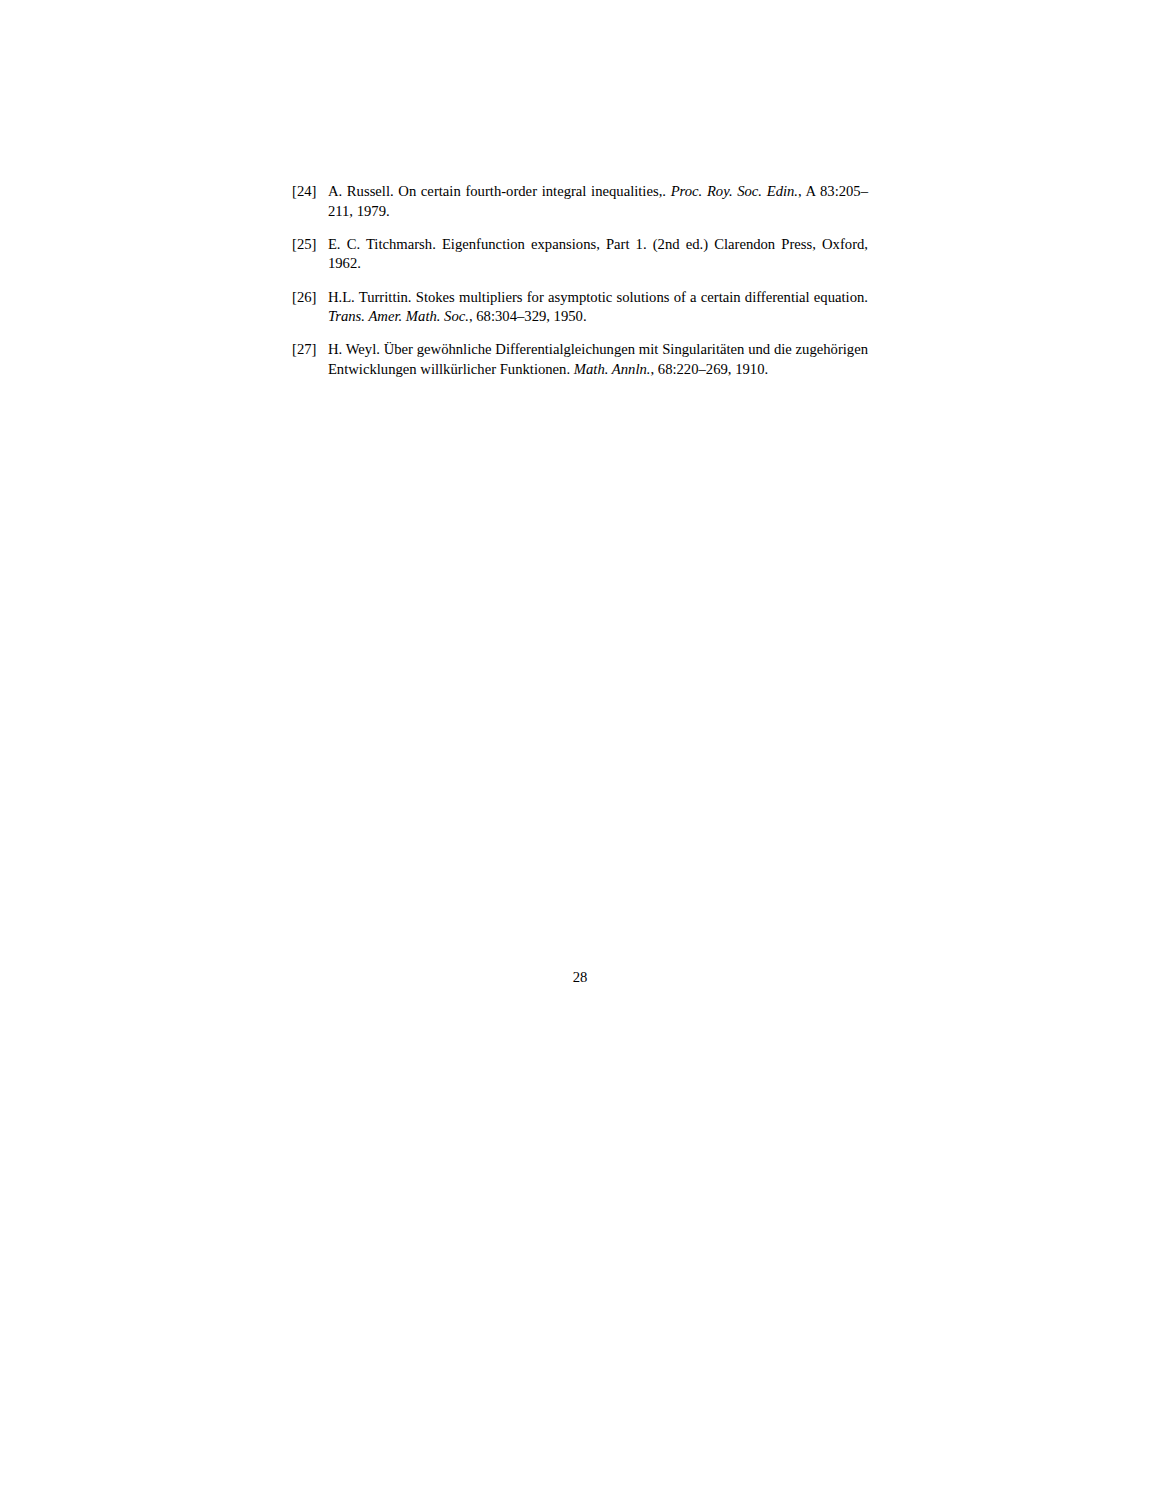[24] A. Russell. On certain fourth-order integral inequalities,. Proc. Roy. Soc. Edin., A 83:205–211, 1979.
[25] E. C. Titchmarsh. Eigenfunction expansions, Part 1. (2nd ed.) Clarendon Press, Oxford, 1962.
[26] H.L. Turrittin. Stokes multipliers for asymptotic solutions of a certain differential equation. Trans. Amer. Math. Soc., 68:304–329, 1950.
[27] H. Weyl. Über gewöhnliche Differentialgleichungen mit Singularitäten und die zugehörigen Entwicklungen willkürlicher Funktionen. Math. Annln., 68:220–269, 1910.
28